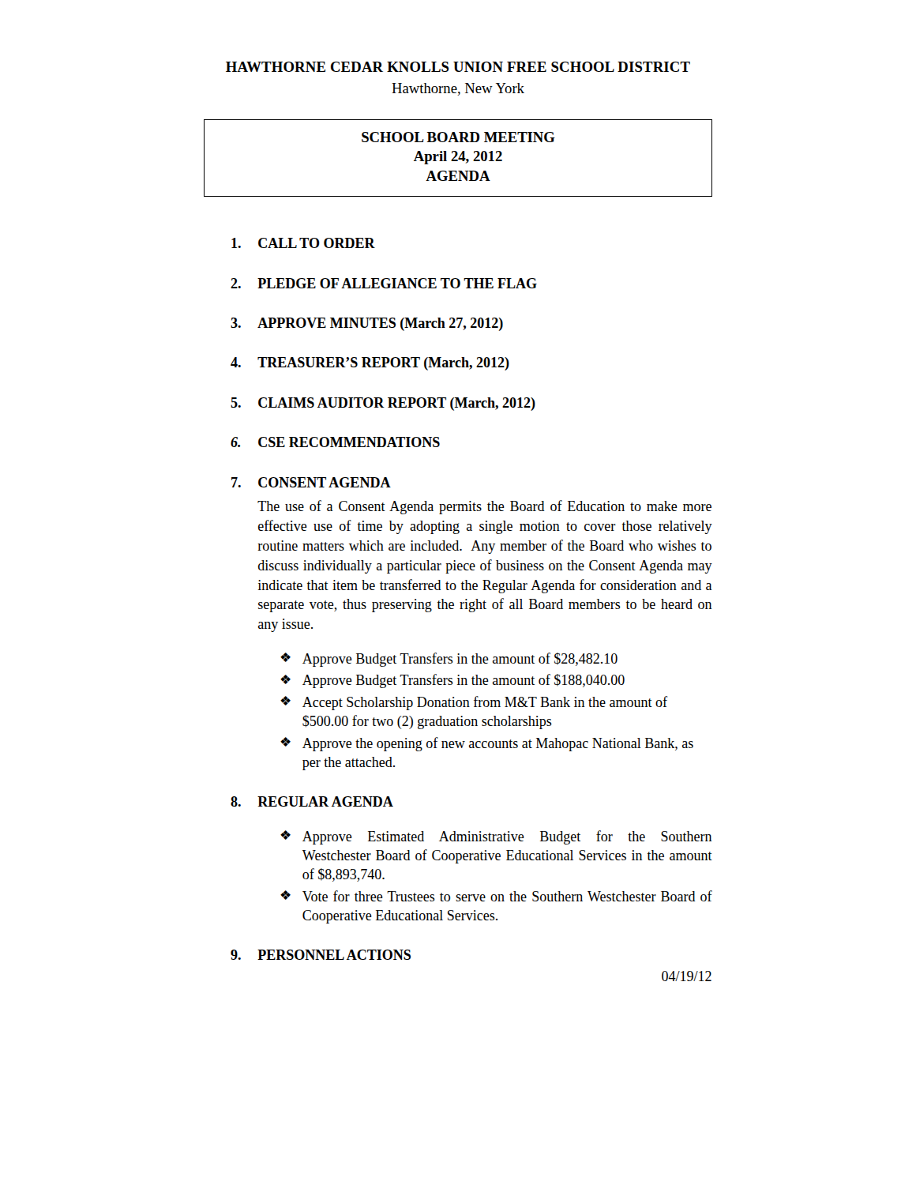HAWTHORNE CEDAR KNOLLS UNION FREE SCHOOL DISTRICT
Hawthorne, New York
SCHOOL BOARD MEETING
April 24, 2012
AGENDA
CALL TO ORDER
PLEDGE OF ALLEGIANCE TO THE FLAG
APPROVE MINUTES (March 27, 2012)
TREASURER’S REPORT (March, 2012)
CLAIMS AUDITOR REPORT (March, 2012)
CSE RECOMMENDATIONS
CONSENT AGENDA
The use of a Consent Agenda permits the Board of Education to make more effective use of time by adopting a single motion to cover those relatively routine matters which are included. Any member of the Board who wishes to discuss individually a particular piece of business on the Consent Agenda may indicate that item be transferred to the Regular Agenda for consideration and a separate vote, thus preserving the right of all Board members to be heard on any issue.
Approve Budget Transfers in the amount of $28,482.10
Approve Budget Transfers in the amount of $188,040.00
Accept Scholarship Donation from M&T Bank in the amount of $500.00 for two (2) graduation scholarships
Approve the opening of new accounts at Mahopac National Bank, as per the attached.
REGULAR AGENDA
Approve Estimated Administrative Budget for the Southern Westchester Board of Cooperative Educational Services in the amount of $8,893,740.
Vote for three Trustees to serve on the Southern Westchester Board of Cooperative Educational Services.
PERSONNEL ACTIONS
04/19/12